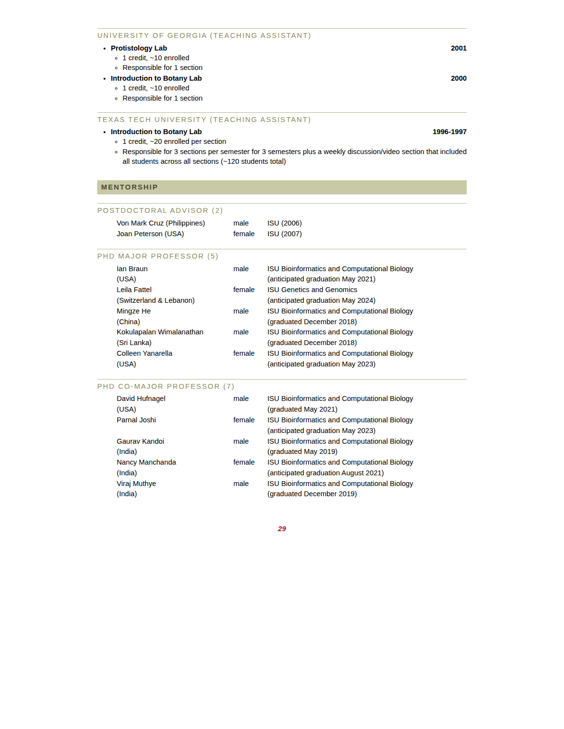University of Georgia (Teaching Assistant)
Protistology Lab 2001
1 credit, ~10 enrolled
Responsible for 1 section
Introduction to Botany Lab 2000
1 credit, ~10 enrolled
Responsible for 1 section
Texas Tech University (Teaching Assistant)
Introduction to Botany Lab 1996-1997
1 credit, ~20 enrolled per section
Responsible for 3 sections per semester for 3 semesters plus a weekly discussion/video section that included all students across all sections (~120 students total)
Mentorship
Postdoctoral Advisor (2)
| Von Mark Cruz (Philippines) | male | ISU (2006) |
| Joan Peterson (USA) | female | ISU (2007) |
PhD Major Professor (5)
| Ian Braun | male | ISU Bioinformatics and Computational Biology |
| (USA) | | (anticipated graduation May 2021) |
| Leila Fattel | female | ISU Genetics and Genomics |
| (Switzerland & Lebanon) | | (anticipated graduation May 2024) |
| Mingze He | male | ISU Bioinformatics and Computational Biology |
| (China) | | (graduated December 2018) |
| Kokulapalan Wimalanathan | male | ISU Bioinformatics and Computational Biology |
| (Sri Lanka) | | (graduated December 2018) |
| Colleen Yanarella | female | ISU Bioinformatics and Computational Biology |
| (USA) | | (anticipated graduation May 2023) |
PhD Co-Major Professor (7)
| David Hufnagel | male | ISU Bioinformatics and Computational Biology |
| (USA) | | (graduated May 2021) |
| Parnal Joshi | female | ISU Bioinformatics and Computational Biology |
| | | (anticipated graduation May 2023) |
| Gaurav Kandoi | male | ISU Bioinformatics and Computational Biology |
| (India) | | (graduated May 2019) |
| Nancy Manchanda | female | ISU Bioinformatics and Computational Biology |
| (India) | | (anticipated graduation August 2021) |
| Viraj Muthye | male | ISU Bioinformatics and Computational Biology |
| (India) | | (graduated December 2019) |
29